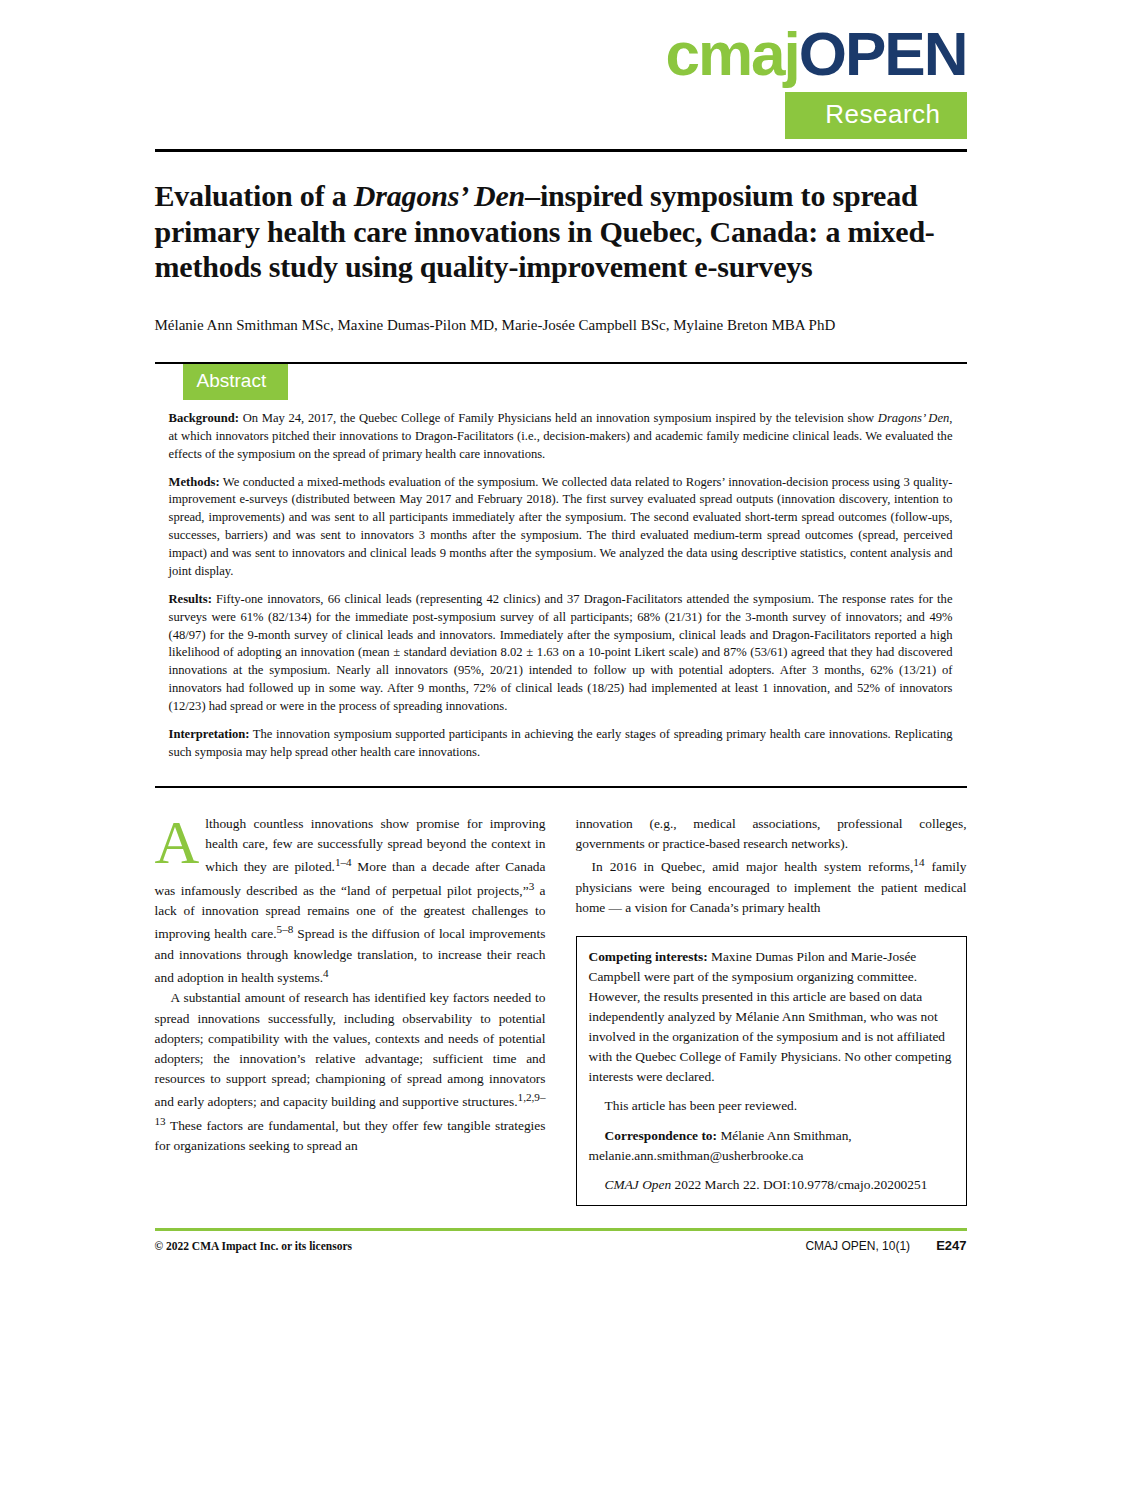cmaj OPEN
Research
Evaluation of a Dragons’ Den–inspired symposium to spread primary health care innovations in Quebec, Canada: a mixed-methods study using quality-improvement e-surveys
Mélanie Ann Smithman MSc, Maxine Dumas-Pilon MD, Marie-Josée Campbell BSc, Mylaine Breton MBA PhD
Abstract
Background: On May 24, 2017, the Quebec College of Family Physicians held an innovation symposium inspired by the television show Dragons’ Den, at which innovators pitched their innovations to Dragon-Facilitators (i.e., decision-makers) and academic family medicine clinical leads. We evaluated the effects of the symposium on the spread of primary health care innovations.
Methods: We conducted a mixed-methods evaluation of the symposium. We collected data related to Rogers’ innovation-decision process using 3 quality-improvement e-surveys (distributed between May 2017 and February 2018). The first survey evaluated spread outputs (innovation discovery, intention to spread, improvements) and was sent to all participants immediately after the symposium. The second evaluated short-term spread outcomes (follow-ups, successes, barriers) and was sent to innovators 3 months after the symposium. The third evaluated medium-term spread outcomes (spread, perceived impact) and was sent to innovators and clinical leads 9 months after the symposium. We analyzed the data using descriptive statistics, content analysis and joint display.
Results: Fifty-one innovators, 66 clinical leads (representing 42 clinics) and 37 Dragon-Facilitators attended the symposium. The response rates for the surveys were 61% (82/134) for the immediate post-symposium survey of all participants; 68% (21/31) for the 3-month survey of innovators; and 49% (48/97) for the 9-month survey of clinical leads and innovators. Immediately after the symposium, clinical leads and Dragon-Facilitators reported a high likelihood of adopting an innovation (mean ± standard deviation 8.02 ± 1.63 on a 10-point Likert scale) and 87% (53/61) agreed that they had discovered innovations at the symposium. Nearly all innovators (95%, 20/21) intended to follow up with potential adopters. After 3 months, 62% (13/21) of innovators had followed up in some way. After 9 months, 72% of clinical leads (18/25) had implemented at least 1 innovation, and 52% of innovators (12/23) had spread or were in the process of spreading innovations.
Interpretation: The innovation symposium supported participants in achieving the early stages of spreading primary health care innovations. Replicating such symposia may help spread other health care innovations.
Although countless innovations show promise for improving health care, few are successfully spread beyond the context in which they are piloted.1–4 More than a decade after Canada was infamously described as the “land of perpetual pilot projects,”3 a lack of innovation spread remains one of the greatest challenges to improving health care.5–8 Spread is the diffusion of local improvements and innovations through knowledge translation, to increase their reach and adoption in health systems.4
A substantial amount of research has identified key factors needed to spread innovations successfully, including observability to potential adopters; compatibility with the values, contexts and needs of potential adopters; the innovation’s relative advantage; sufficient time and resources to support spread; championing of spread among innovators and early adopters; and capacity building and supportive structures.1,2,9–13 These factors are fundamental, but they offer few tangible strategies for organizations seeking to spread an
innovation (e.g., medical associations, professional colleges, governments or practice-based research networks).
In 2016 in Quebec, amid major health system reforms,14 family physicians were being encouraged to implement the patient medical home — a vision for Canada’s primary health
Competing interests: Maxine Dumas Pilon and Marie-Josée Campbell were part of the symposium organizing committee. However, the results presented in this article are based on data independently analyzed by Mélanie Ann Smithman, who was not involved in the organization of the symposium and is not affiliated with the Quebec College of Family Physicians. No other competing interests were declared.
This article has been peer reviewed.
Correspondence to: Mélanie Ann Smithman, melanie.ann.smithman@usherbrooke.ca
CMAJ Open 2022 March 22. DOI:10.9778/cmajo.20200251
© 2022 CMA Impact Inc. or its licensors
CMAJ OPEN, 10(1)E247